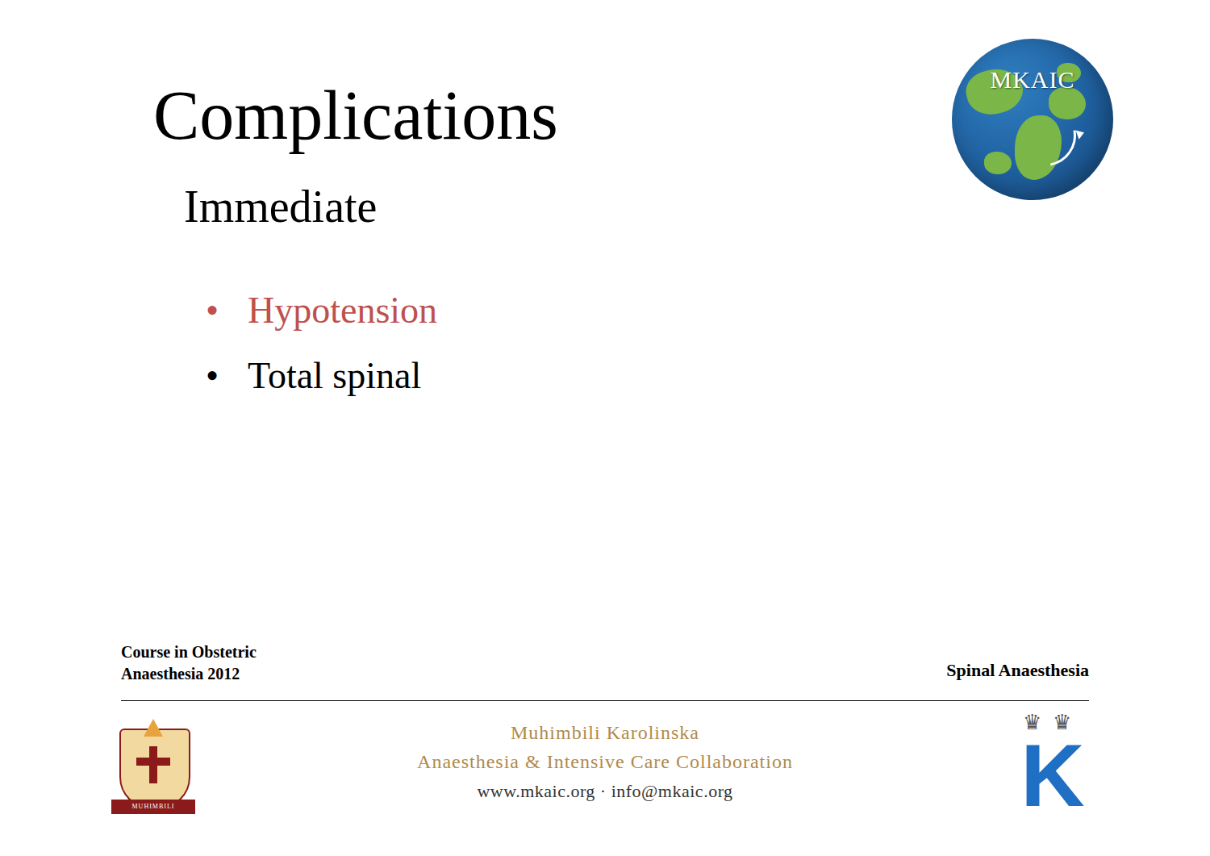MKAIC
Complications
Immediate
Hypotension
Total spinal
Course in Obstetric
Anaesthesia 2012
Spinal Anaesthesia
MUHIMBILI
Muhimbili Karolinska
Anaesthesia & Intensive Care Collaboration
www.mkaic.org · info@mkaic.org
♛♛
K